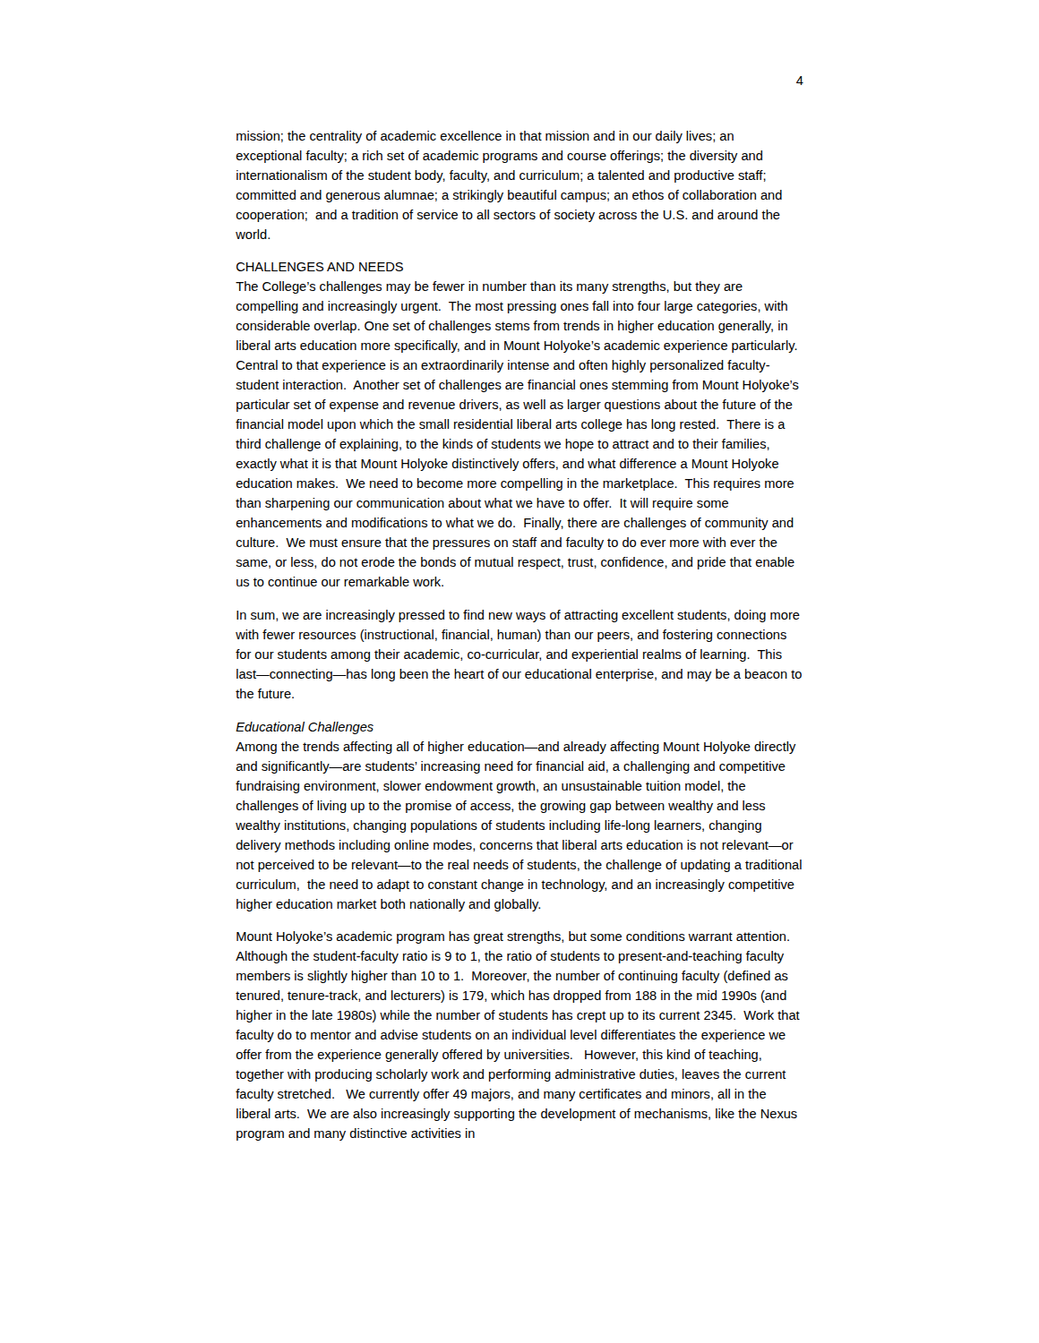4
mission; the centrality of academic excellence in that mission and in our daily lives; an exceptional faculty; a rich set of academic programs and course offerings; the diversity and internationalism of the student body, faculty, and curriculum; a talented and productive staff; committed and generous alumnae; a strikingly beautiful campus; an ethos of collaboration and cooperation; and a tradition of service to all sectors of society across the U.S. and around the world.
CHALLENGES AND NEEDS
The College’s challenges may be fewer in number than its many strengths, but they are compelling and increasingly urgent. The most pressing ones fall into four large categories, with considerable overlap. One set of challenges stems from trends in higher education generally, in liberal arts education more specifically, and in Mount Holyoke’s academic experience particularly. Central to that experience is an extraordinarily intense and often highly personalized faculty-student interaction. Another set of challenges are financial ones stemming from Mount Holyoke’s particular set of expense and revenue drivers, as well as larger questions about the future of the financial model upon which the small residential liberal arts college has long rested. There is a third challenge of explaining, to the kinds of students we hope to attract and to their families, exactly what it is that Mount Holyoke distinctively offers, and what difference a Mount Holyoke education makes. We need to become more compelling in the marketplace. This requires more than sharpening our communication about what we have to offer. It will require some enhancements and modifications to what we do. Finally, there are challenges of community and culture. We must ensure that the pressures on staff and faculty to do ever more with ever the same, or less, do not erode the bonds of mutual respect, trust, confidence, and pride that enable us to continue our remarkable work.
In sum, we are increasingly pressed to find new ways of attracting excellent students, doing more with fewer resources (instructional, financial, human) than our peers, and fostering connections for our students among their academic, co-curricular, and experiential realms of learning. This last—connecting—has long been the heart of our educational enterprise, and may be a beacon to the future.
Educational Challenges
Among the trends affecting all of higher education—and already affecting Mount Holyoke directly and significantly—are students’ increasing need for financial aid, a challenging and competitive fundraising environment, slower endowment growth, an unsustainable tuition model, the challenges of living up to the promise of access, the growing gap between wealthy and less wealthy institutions, changing populations of students including life-long learners, changing delivery methods including online modes, concerns that liberal arts education is not relevant—or not perceived to be relevant—to the real needs of students, the challenge of updating a traditional curriculum, the need to adapt to constant change in technology, and an increasingly competitive higher education market both nationally and globally.
Mount Holyoke’s academic program has great strengths, but some conditions warrant attention. Although the student-faculty ratio is 9 to 1, the ratio of students to present-and-teaching faculty members is slightly higher than 10 to 1. Moreover, the number of continuing faculty (defined as tenured, tenure-track, and lecturers) is 179, which has dropped from 188 in the mid 1990s (and higher in the late 1980s) while the number of students has crept up to its current 2345. Work that faculty do to mentor and advise students on an individual level differentiates the experience we offer from the experience generally offered by universities. However, this kind of teaching, together with producing scholarly work and performing administrative duties, leaves the current faculty stretched. We currently offer 49 majors, and many certificates and minors, all in the liberal arts. We are also increasingly supporting the development of mechanisms, like the Nexus program and many distinctive activities in